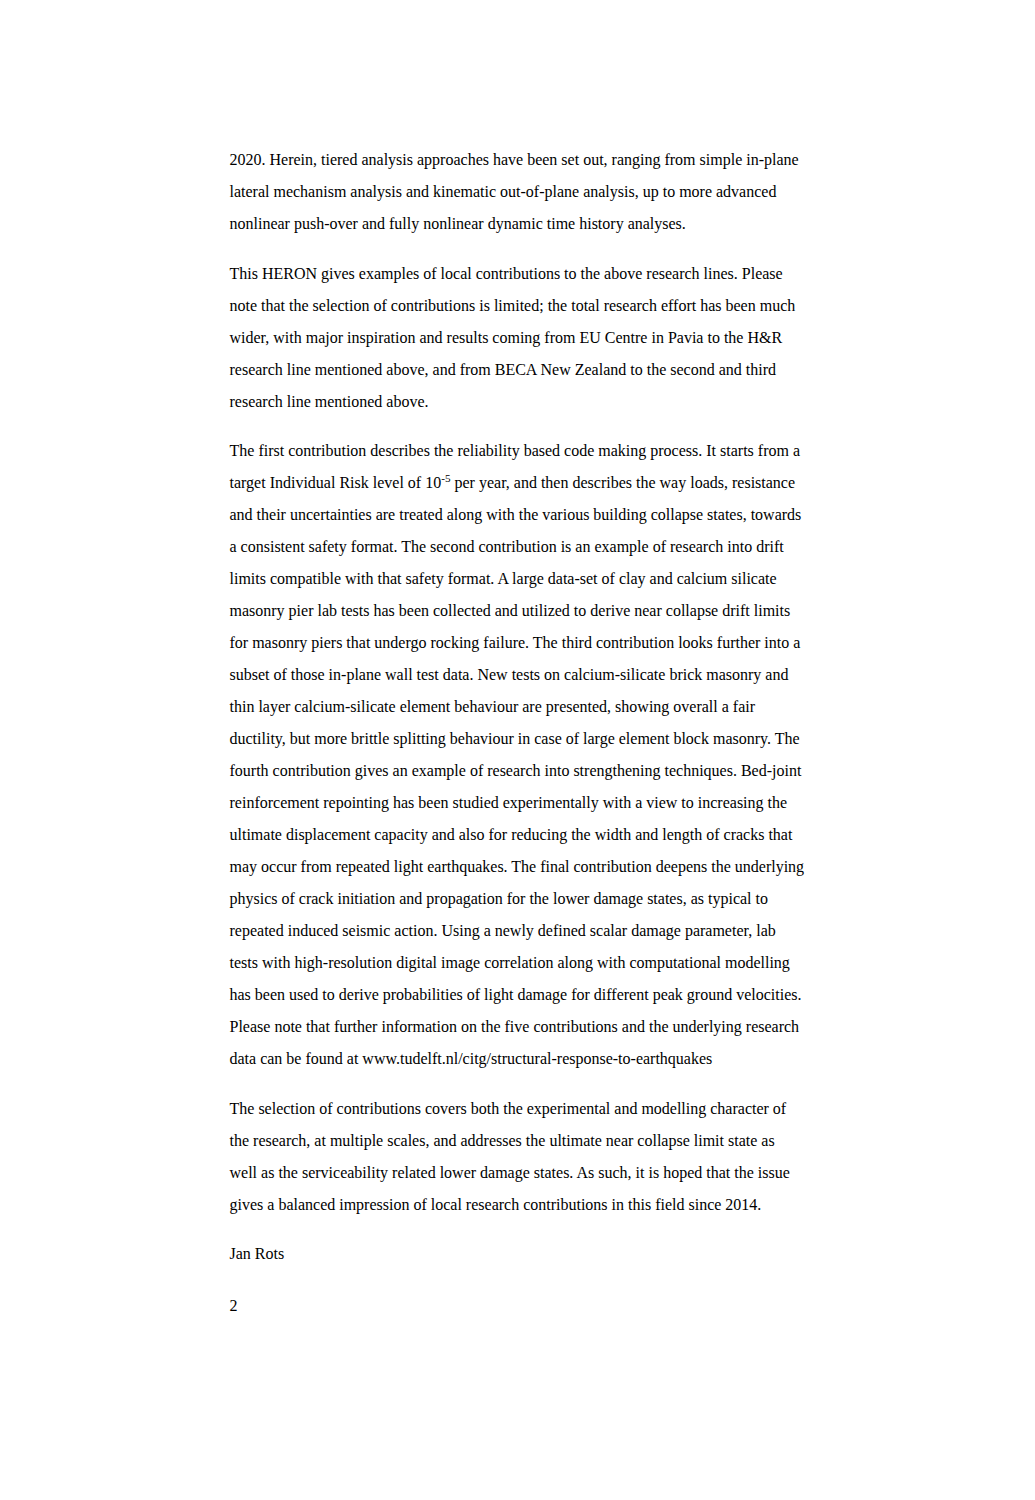2020. Herein, tiered analysis approaches have been set out, ranging from simple in-plane lateral mechanism analysis and kinematic out-of-plane analysis, up to more advanced nonlinear push-over and fully nonlinear dynamic time history analyses.
This HERON gives examples of local contributions to the above research lines. Please note that the selection of contributions is limited; the total research effort has been much wider, with major inspiration and results coming from EU Centre in Pavia to the H&R research line mentioned above, and from BECA New Zealand to the second and third research line mentioned above.
The first contribution describes the reliability based code making process. It starts from a target Individual Risk level of 10-5 per year, and then describes the way loads, resistance and their uncertainties are treated along with the various building collapse states, towards a consistent safety format. The second contribution is an example of research into drift limits compatible with that safety format. A large data-set of clay and calcium silicate masonry pier lab tests has been collected and utilized to derive near collapse drift limits for masonry piers that undergo rocking failure. The third contribution looks further into a subset of those in-plane wall test data. New tests on calcium-silicate brick masonry and thin layer calcium-silicate element behaviour are presented, showing overall a fair ductility, but more brittle splitting behaviour in case of large element block masonry. The fourth contribution gives an example of research into strengthening techniques. Bed-joint reinforcement repointing has been studied experimentally with a view to increasing the ultimate displacement capacity and also for reducing the width and length of cracks that may occur from repeated light earthquakes. The final contribution deepens the underlying physics of crack initiation and propagation for the lower damage states, as typical to repeated induced seismic action. Using a newly defined scalar damage parameter, lab tests with high-resolution digital image correlation along with computational modelling has been used to derive probabilities of light damage for different peak ground velocities. Please note that further information on the five contributions and the underlying research data can be found at www.tudelft.nl/citg/structural-response-to-earthquakes
The selection of contributions covers both the experimental and modelling character of the research, at multiple scales, and addresses the ultimate near collapse limit state as well as the serviceability related lower damage states. As such, it is hoped that the issue gives a balanced impression of local research contributions in this field since 2014.
Jan Rots
2